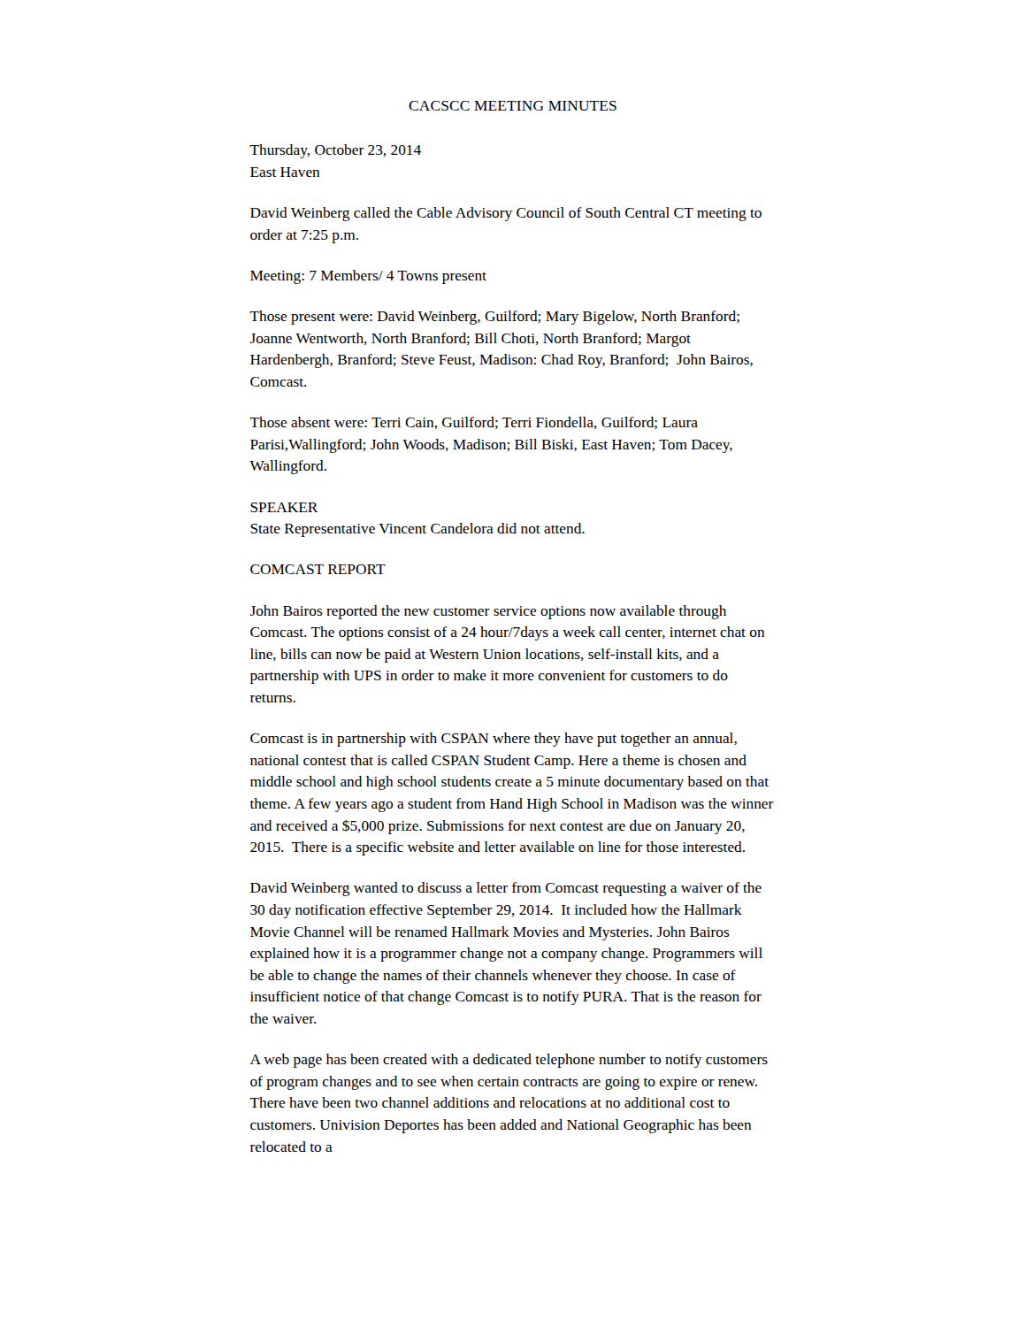CACSCC MEETING MINUTES
Thursday, October 23, 2014
East Haven
David Weinberg called the Cable Advisory Council of South Central CT meeting to order at 7:25 p.m.
Meeting: 7 Members/ 4 Towns present
Those present were: David Weinberg, Guilford; Mary Bigelow, North Branford; Joanne Wentworth, North Branford; Bill Choti, North Branford; Margot Hardenbergh, Branford; Steve Feust, Madison: Chad Roy, Branford; John Bairos, Comcast.
Those absent were: Terri Cain, Guilford; Terri Fiondella, Guilford; Laura Parisi,Wallingford; John Woods, Madison; Bill Biski, East Haven; Tom Dacey, Wallingford.
SPEAKER
State Representative Vincent Candelora did not attend.
COMCAST REPORT
John Bairos reported the new customer service options now available through Comcast. The options consist of a 24 hour/7days a week call center, internet chat on line, bills can now be paid at Western Union locations, self-install kits, and a partnership with UPS in order to make it more convenient for customers to do returns.
Comcast is in partnership with CSPAN where they have put together an annual, national contest that is called CSPAN Student Camp. Here a theme is chosen and middle school and high school students create a 5 minute documentary based on that theme. A few years ago a student from Hand High School in Madison was the winner and received a $5,000 prize. Submissions for next contest are due on January 20, 2015. There is a specific website and letter available on line for those interested.
David Weinberg wanted to discuss a letter from Comcast requesting a waiver of the 30 day notification effective September 29, 2014. It included how the Hallmark Movie Channel will be renamed Hallmark Movies and Mysteries. John Bairos explained how it is a programmer change not a company change. Programmers will be able to change the names of their channels whenever they choose. In case of insufficient notice of that change Comcast is to notify PURA. That is the reason for the waiver.
A web page has been created with a dedicated telephone number to notify customers of program changes and to see when certain contracts are going to expire or renew. There have been two channel additions and relocations at no additional cost to customers. Univision Deportes has been added and National Geographic has been relocated to a